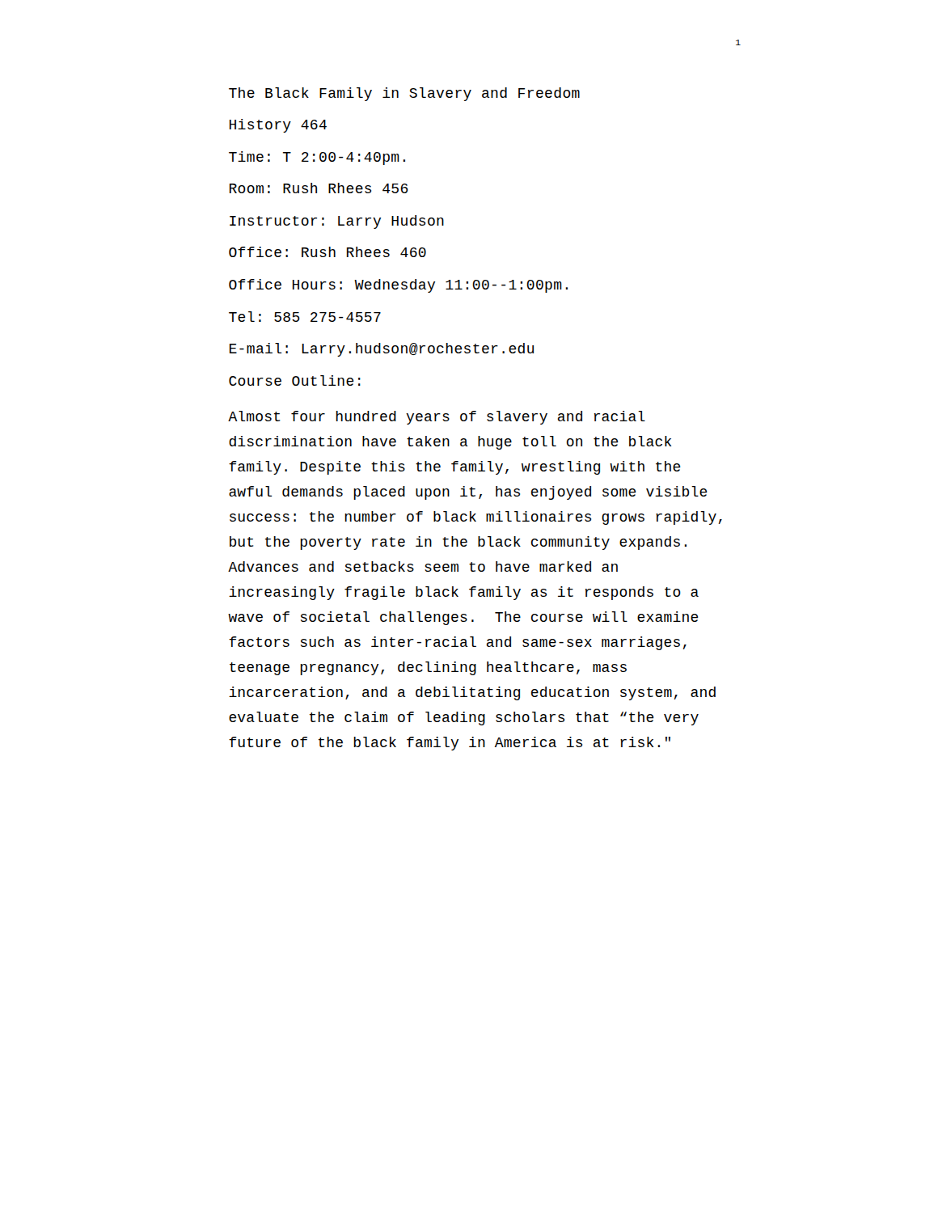1
The Black Family in Slavery and Freedom
History 464
Time: T 2:00-4:40pm.
Room: Rush Rhees 456
Instructor: Larry Hudson
Office: Rush Rhees 460
Office Hours: Wednesday 11:00--1:00pm.
Tel: 585 275-4557
E-mail: Larry.hudson@rochester.edu
Course Outline:
Almost four hundred years of slavery and racial discrimination have taken a huge toll on the black family. Despite this the family, wrestling with the awful demands placed upon it, has enjoyed some visible success: the number of black millionaires grows rapidly, but the poverty rate in the black community expands. Advances and setbacks seem to have marked an increasingly fragile black family as it responds to a wave of societal challenges. The course will examine factors such as inter-racial and same-sex marriages, teenage pregnancy, declining healthcare, mass incarceration, and a debilitating education system, and evaluate the claim of leading scholars that “the very future of the black family in America is at risk."